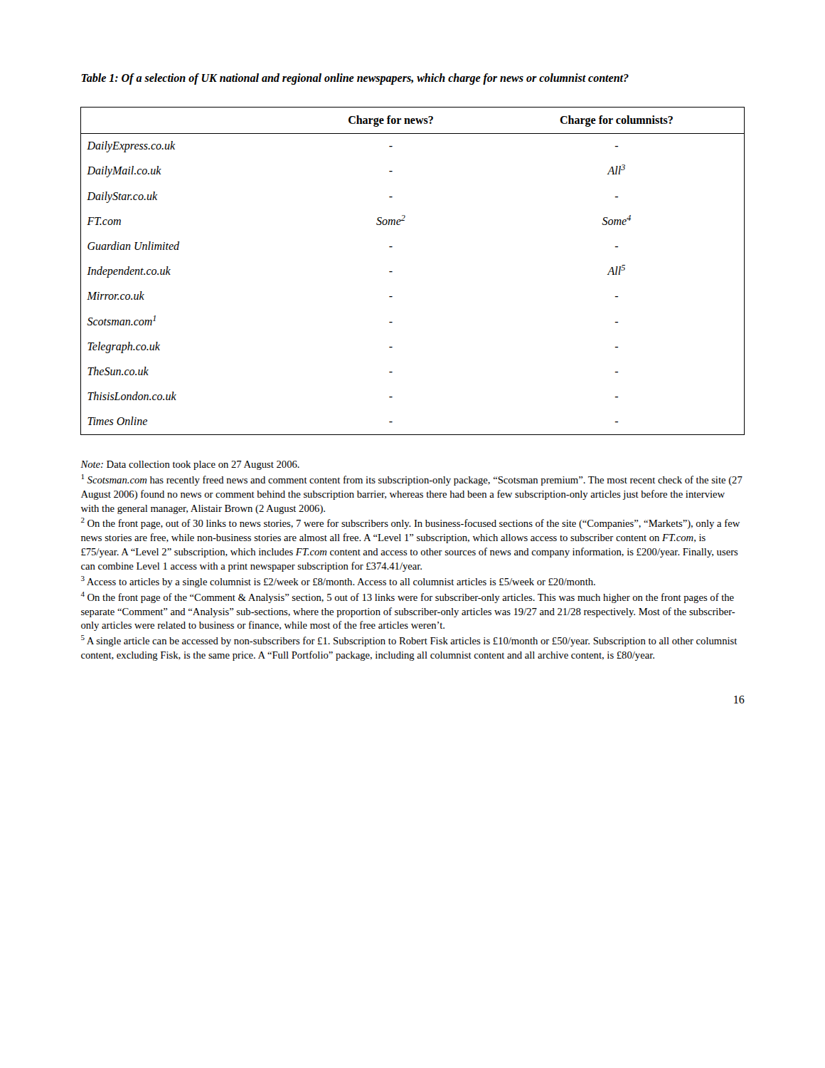Table 1: Of a selection of UK national and regional online newspapers, which charge for news or columnist content?
| | Charge for news? | Charge for columnists? |
| --- | --- | --- |
| DailyExpress.co.uk | - | - |
| DailyMail.co.uk | - | All 3 |
| DailyStar.co.uk | - | - |
| FT.com | Some 2 | Some 4 |
| Guardian Unlimited | - | - |
| Independent.co.uk | - | All 5 |
| Mirror.co.uk | - | - |
| Scotsman.com 1 | - | - |
| Telegraph.co.uk | - | - |
| TheSun.co.uk | - | - |
| ThisisLondon.co.uk | - | - |
| Times Online | - | - |
Note: Data collection took place on 27 August 2006.
1 Scotsman.com has recently freed news and comment content from its subscription-only package, “Scotsman premium”. The most recent check of the site (27 August 2006) found no news or comment behind the subscription barrier, whereas there had been a few subscription-only articles just before the interview with the general manager, Alistair Brown (2 August 2006).
2 On the front page, out of 30 links to news stories, 7 were for subscribers only. In business-focused sections of the site (“Companies”, “Markets”), only a few news stories are free, while non-business stories are almost all free. A “Level 1” subscription, which allows access to subscriber content on FT.com, is £75/year. A “Level 2” subscription, which includes FT.com content and access to other sources of news and company information, is £200/year. Finally, users can combine Level 1 access with a print newspaper subscription for £374.41/year.
3 Access to articles by a single columnist is £2/week or £8/month. Access to all columnist articles is £5/week or £20/month.
4 On the front page of the “Comment & Analysis” section, 5 out of 13 links were for subscriber-only articles. This was much higher on the front pages of the separate “Comment” and “Analysis” sub-sections, where the proportion of subscriber-only articles was 19/27 and 21/28 respectively. Most of the subscriber-only articles were related to business or finance, while most of the free articles weren’t.
5 A single article can be accessed by non-subscribers for £1. Subscription to Robert Fisk articles is £10/month or £50/year. Subscription to all other columnist content, excluding Fisk, is the same price. A “Full Portfolio” package, including all columnist content and all archive content, is £80/year.
16